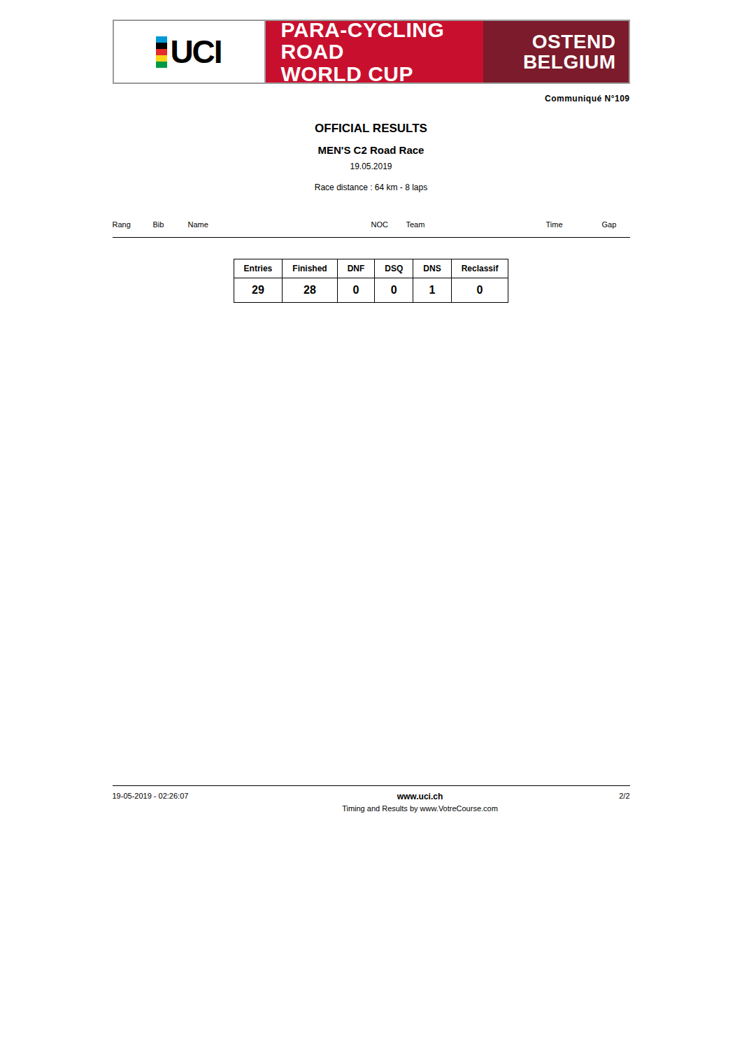UCI
PARA-CYCLING ROAD
WORLD CUP
OSTEND
BELGIUM
Communiqué N°109
OFFICIAL RESULTS
MEN'S C2 Road Race
19.05.2019
Race distance : 64 km - 8 laps
Rang Bib Name NOC Team Time Gap
| Entries | Finished | DNF | DSQ | DNS | Reclassif |
| --- | --- | --- | --- | --- | --- |
| 29 | 28 | 0 | 0 | 1 | 0 |
19-05-2019 - 02:26:07
www.uci.ch
Timing and Results by www.VotreCourse.com
2/2